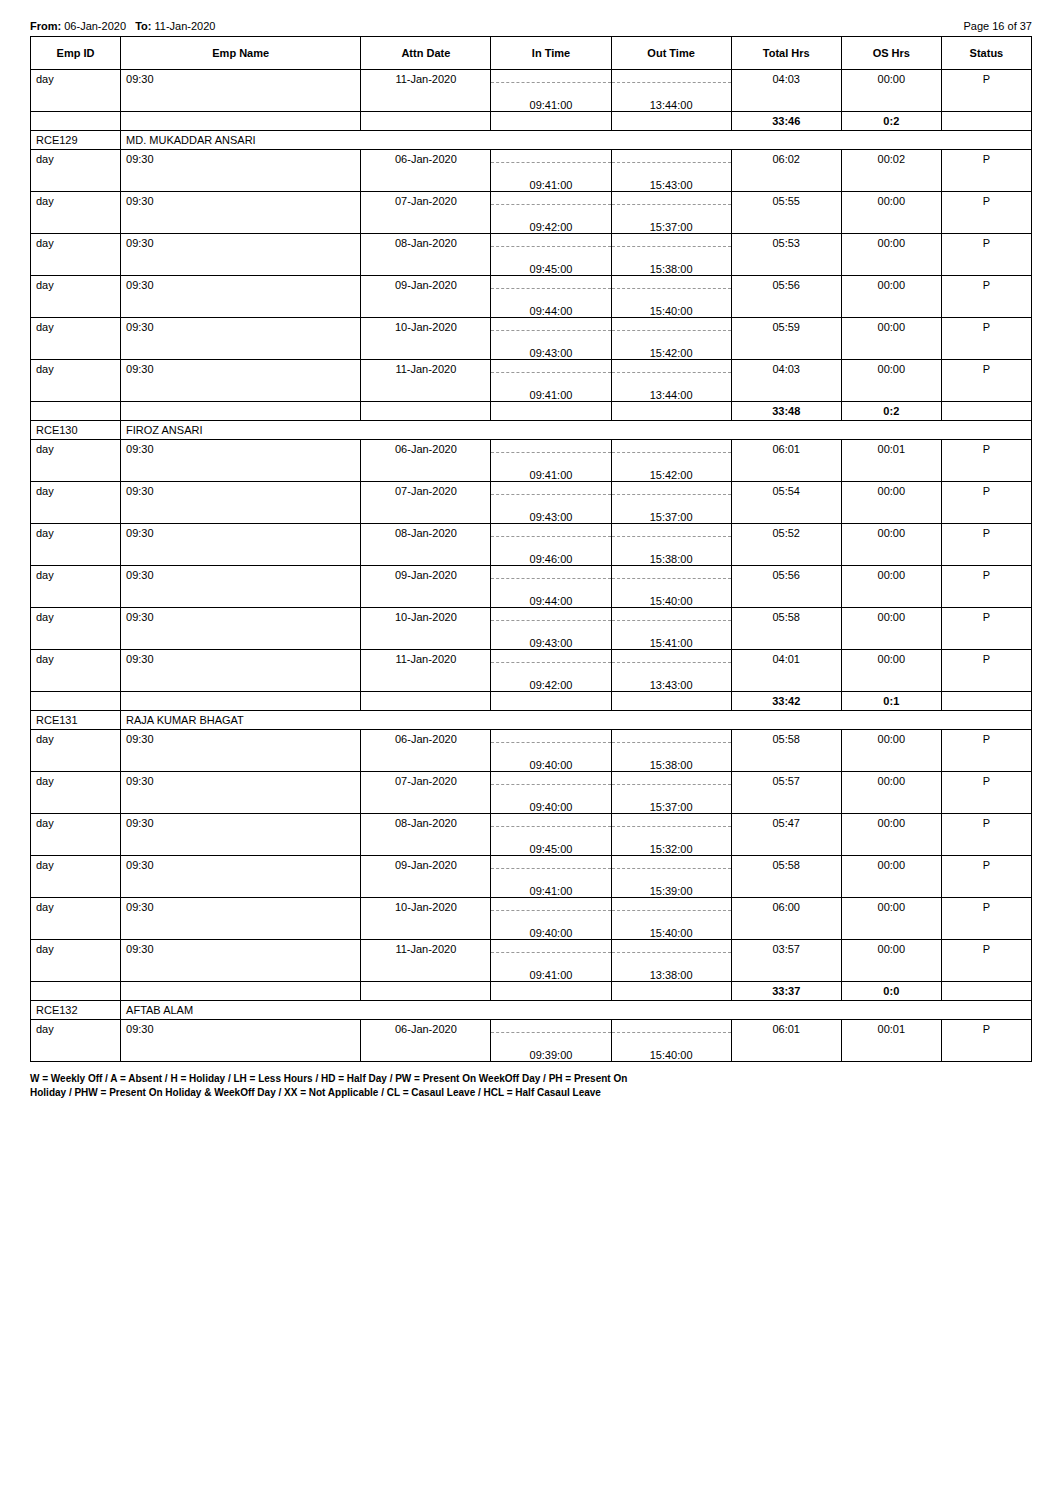From: 06-Jan-2020 To: 11-Jan-2020
Page 16 of 37
| Emp ID | Emp Name | Attn Date | In Time | Out Time | Total Hrs | OS Hrs | Status |
| --- | --- | --- | --- | --- | --- | --- | --- |
| day | 09:30 | 11-Jan-2020 | 09:41:00 | 13:44:00 | 04:03 | 00:00 | P |
| | | | | | 33:46 | 0:2 | |
| RCE129 | MD. MUKADDAR ANSARI |
| day | 09:30 | 06-Jan-2020 | 09:41:00 | 15:43:00 | 06:02 | 00:02 | P |
| day | 09:30 | 07-Jan-2020 | 09:42:00 | 15:37:00 | 05:55 | 00:00 | P |
| day | 09:30 | 08-Jan-2020 | 09:45:00 | 15:38:00 | 05:53 | 00:00 | P |
| day | 09:30 | 09-Jan-2020 | 09:44:00 | 15:40:00 | 05:56 | 00:00 | P |
| day | 09:30 | 10-Jan-2020 | 09:43:00 | 15:42:00 | 05:59 | 00:00 | P |
| day | 09:30 | 11-Jan-2020 | 09:41:00 | 13:44:00 | 04:03 | 00:00 | P |
| | | | | | 33:48 | 0:2 | |
| RCE130 | FIROZ ANSARI |
| day | 09:30 | 06-Jan-2020 | 09:41:00 | 15:42:00 | 06:01 | 00:01 | P |
| day | 09:30 | 07-Jan-2020 | 09:43:00 | 15:37:00 | 05:54 | 00:00 | P |
| day | 09:30 | 08-Jan-2020 | 09:46:00 | 15:38:00 | 05:52 | 00:00 | P |
| day | 09:30 | 09-Jan-2020 | 09:44:00 | 15:40:00 | 05:56 | 00:00 | P |
| day | 09:30 | 10-Jan-2020 | 09:43:00 | 15:41:00 | 05:58 | 00:00 | P |
| day | 09:30 | 11-Jan-2020 | 09:42:00 | 13:43:00 | 04:01 | 00:00 | P |
| | | | | | 33:42 | 0:1 | |
| RCE131 | RAJA KUMAR BHAGAT |
| day | 09:30 | 06-Jan-2020 | 09:40:00 | 15:38:00 | 05:58 | 00:00 | P |
| day | 09:30 | 07-Jan-2020 | 09:40:00 | 15:37:00 | 05:57 | 00:00 | P |
| day | 09:30 | 08-Jan-2020 | 09:45:00 | 15:32:00 | 05:47 | 00:00 | P |
| day | 09:30 | 09-Jan-2020 | 09:41:00 | 15:39:00 | 05:58 | 00:00 | P |
| day | 09:30 | 10-Jan-2020 | 09:40:00 | 15:40:00 | 06:00 | 00:00 | P |
| day | 09:30 | 11-Jan-2020 | 09:41:00 | 13:38:00 | 03:57 | 00:00 | P |
| | | | | | 33:37 | 0:0 | |
| RCE132 | AFTAB ALAM |
| day | 09:30 | 06-Jan-2020 | 09:39:00 | 15:40:00 | 06:01 | 00:01 | P |
W = Weekly Off / A = Absent / H = Holiday / LH = Less Hours / HD = Half Day / PW = Present On WeekOff Day / PH = Present On
Holiday / PHW = Present On Holiday & WeekOff Day / XX = Not Applicable / CL = Casaul Leave / HCL = Half Casaul Leave